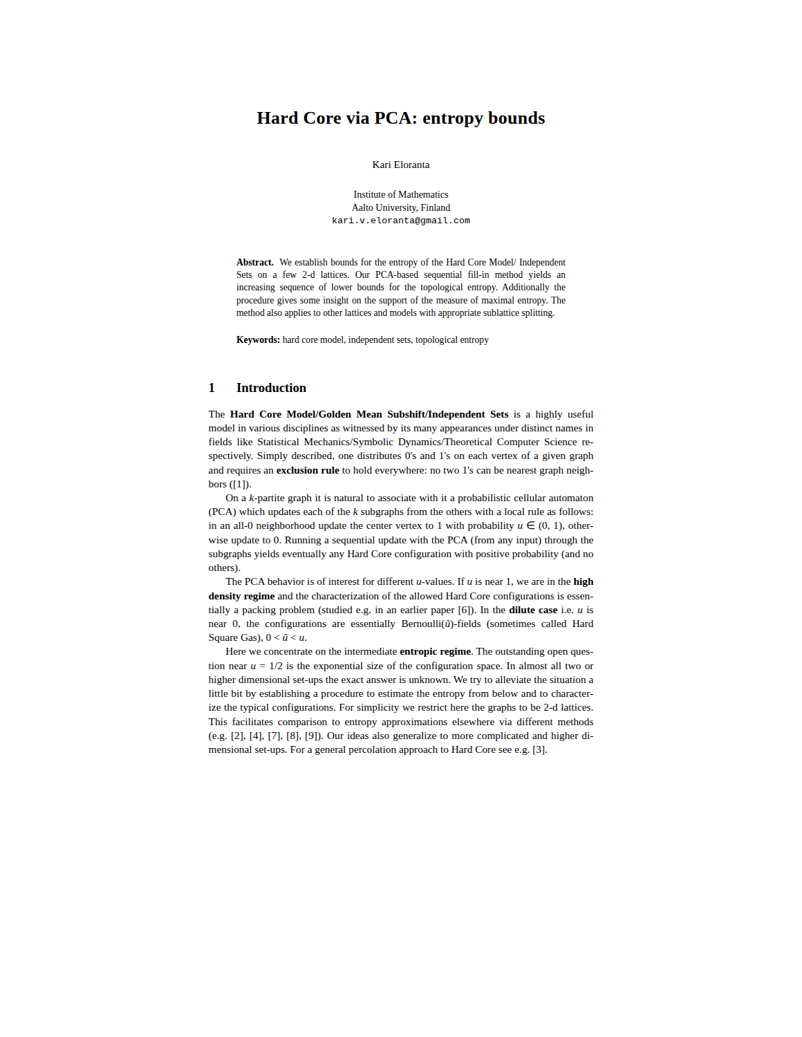Hard Core via PCA: entropy bounds
Kari Eloranta
Institute of Mathematics
Aalto University, Finland
kari.v.eloranta@gmail.com
Abstract. We establish bounds for the entropy of the Hard Core Model/ Independent Sets on a few 2-d lattices. Our PCA-based sequential fill-in method yields an increasing sequence of lower bounds for the topological entropy. Additionally the procedure gives some insight on the support of the measure of maximal entropy. The method also applies to other lattices and models with appropriate sublattice splitting.
Keywords: hard core model, independent sets, topological entropy
1 Introduction
The Hard Core Model/Golden Mean Subshift/Independent Sets is a highly useful model in various disciplines as witnessed by its many appearances under distinct names in fields like Statistical Mechanics/Symbolic Dynamics/Theoretical Computer Science respectively. Simply described, one distributes 0's and 1's on each vertex of a given graph and requires an exclusion rule to hold everywhere: no two 1's can be nearest graph neighbors ([1]).
On a k-partite graph it is natural to associate with it a probabilistic cellular automaton (PCA) which updates each of the k subgraphs from the others with a local rule as follows: in an all-0 neighborhood update the center vertex to 1 with probability u ∈ (0, 1), otherwise update to 0. Running a sequential update with the PCA (from any input) through the subgraphs yields eventually any Hard Core configuration with positive probability (and no others).
The PCA behavior is of interest for different u-values. If u is near 1, we are in the high density regime and the characterization of the allowed Hard Core configurations is essentially a packing problem (studied e.g. in an earlier paper [6]). In the dilute case i.e. u is near 0, the configurations are essentially Bernoulli(ũ)-fields (sometimes called Hard Square Gas), 0 < ũ < u.
Here we concentrate on the intermediate entropic regime. The outstanding open question near u = 1/2 is the exponential size of the configuration space. In almost all two or higher dimensional set-ups the exact answer is unknown. We try to alleviate the situation a little bit by establishing a procedure to estimate the entropy from below and to characterize the typical configurations. For simplicity we restrict here the graphs to be 2-d lattices. This facilitates comparison to entropy approximations elsewhere via different methods (e.g. [2], [4], [7], [8], [9]). Our ideas also generalize to more complicated and higher dimensional set-ups. For a general percolation approach to Hard Core see e.g. [3].